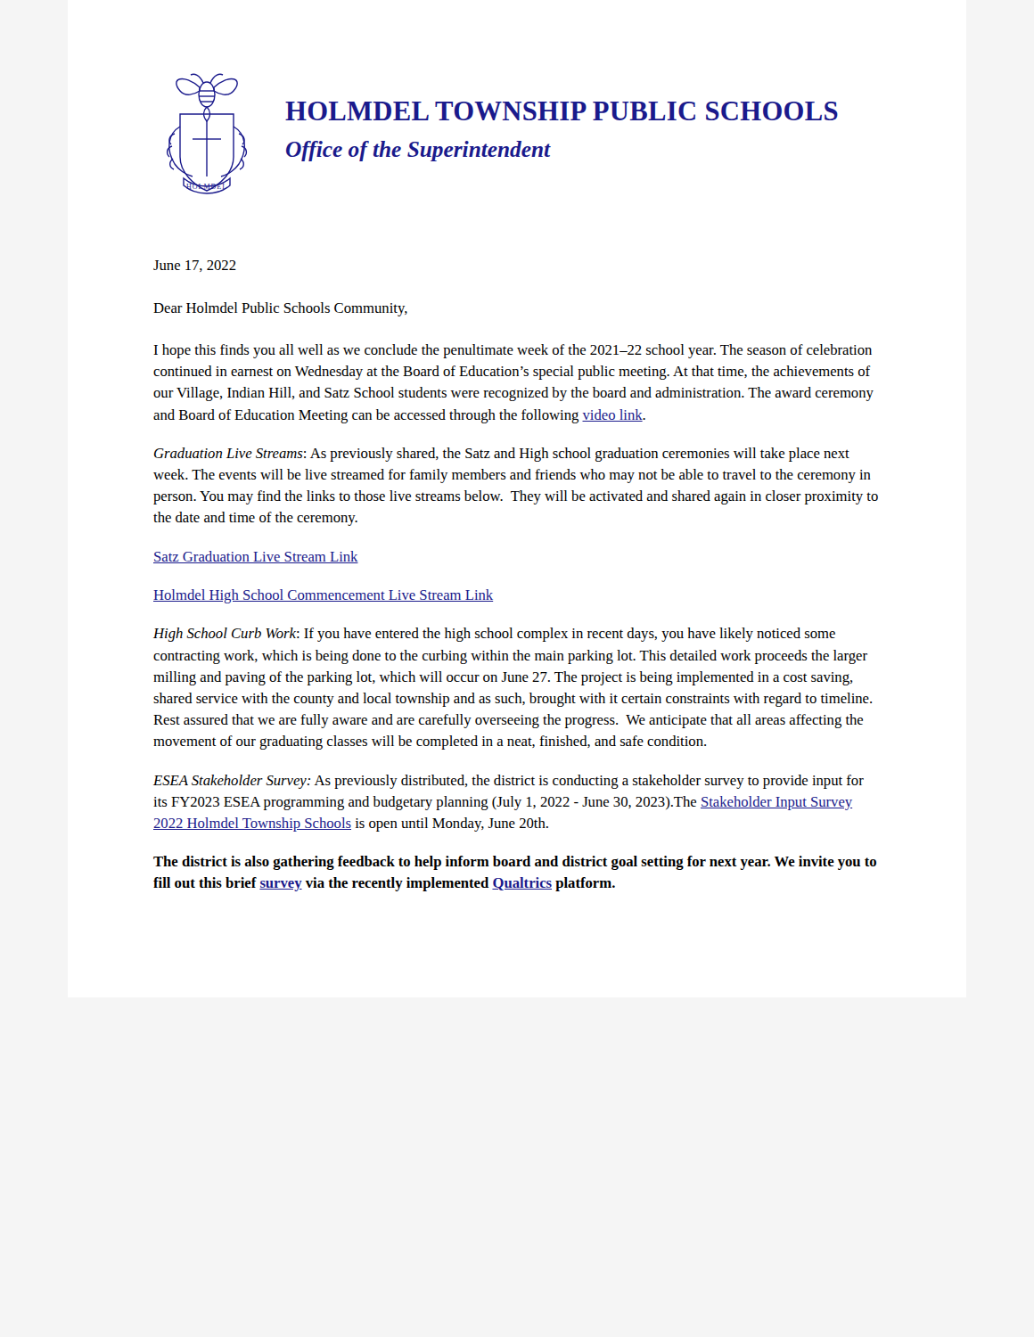HOLMDEL
HOLMDEL TOWNSHIP PUBLIC SCHOOLS
Office of the Superintendent
June 17, 2022
Dear Holmdel Public Schools Community,
I hope this finds you all well as we conclude the penultimate week of the 2021–22 school year. The season of celebration continued in earnest on Wednesday at the Board of Education’s special public meeting. At that time, the achievements of our Village, Indian Hill, and Satz School students were recognized by the board and administration. The award ceremony and Board of Education Meeting can be accessed through the following video link.
Graduation Live Streams: As previously shared, the Satz and High school graduation ceremonies will take place next week. The events will be live streamed for family members and friends who may not be able to travel to the ceremony in person. You may find the links to those live streams below. They will be activated and shared again in closer proximity to the date and time of the ceremony.
Satz Graduation Live Stream Link
Holmdel High School Commencement Live Stream Link
High School Curb Work: If you have entered the high school complex in recent days, you have likely noticed some contracting work, which is being done to the curbing within the main parking lot. This detailed work proceeds the larger milling and paving of the parking lot, which will occur on June 27. The project is being implemented in a cost saving, shared service with the county and local township and as such, brought with it certain constraints with regard to timeline. Rest assured that we are fully aware and are carefully overseeing the progress. We anticipate that all areas affecting the movement of our graduating classes will be completed in a neat, finished, and safe condition.
ESEA Stakeholder Survey: As previously distributed, the district is conducting a stakeholder survey to provide input for its FY2023 ESEA programming and budgetary planning (July 1, 2022 - June 30, 2023).The Stakeholder Input Survey 2022 Holmdel Township Schools is open until Monday, June 20th.
The district is also gathering feedback to help inform board and district goal setting for next year. We invite you to fill out this brief survey via the recently implemented Qualtrics platform.